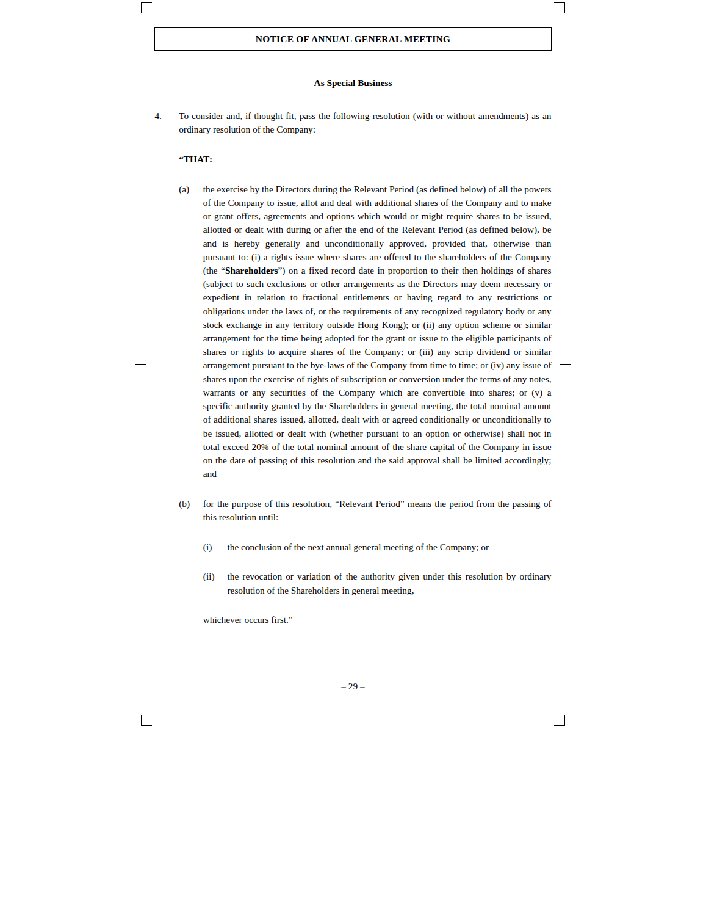NOTICE OF ANNUAL GENERAL MEETING
As Special Business
4.
To consider and, if thought fit, pass the following resolution (with or without amendments) as an ordinary resolution of the Company:
“THAT:
(a)
the exercise by the Directors during the Relevant Period (as defined below) of all the powers of the Company to issue, allot and deal with additional shares of the Company and to make or grant offers, agreements and options which would or might require shares to be issued, allotted or dealt with during or after the end of the Relevant Period (as defined below), be and is hereby generally and unconditionally approved, provided that, otherwise than pursuant to: (i) a rights issue where shares are offered to the shareholders of the Company (the “Shareholders”) on a fixed record date in proportion to their then holdings of shares (subject to such exclusions or other arrangements as the Directors may deem necessary or expedient in relation to fractional entitlements or having regard to any restrictions or obligations under the laws of, or the requirements of any recognized regulatory body or any stock exchange in any territory outside Hong Kong); or (ii) any option scheme or similar arrangement for the time being adopted for the grant or issue to the eligible participants of shares or rights to acquire shares of the Company; or (iii) any scrip dividend or similar arrangement pursuant to the bye-laws of the Company from time to time; or (iv) any issue of shares upon the exercise of rights of subscription or conversion under the terms of any notes, warrants or any securities of the Company which are convertible into shares; or (v) a specific authority granted by the Shareholders in general meeting, the total nominal amount of additional shares issued, allotted, dealt with or agreed conditionally or unconditionally to be issued, allotted or dealt with (whether pursuant to an option or otherwise) shall not in total exceed 20% of the total nominal amount of the share capital of the Company in issue on the date of passing of this resolution and the said approval shall be limited accordingly; and
(b)
for the purpose of this resolution, “Relevant Period” means the period from the passing of this resolution until:
(i)
the conclusion of the next annual general meeting of the Company; or
(ii)
the revocation or variation of the authority given under this resolution by ordinary resolution of the Shareholders in general meeting,
whichever occurs first.”
– 29 –